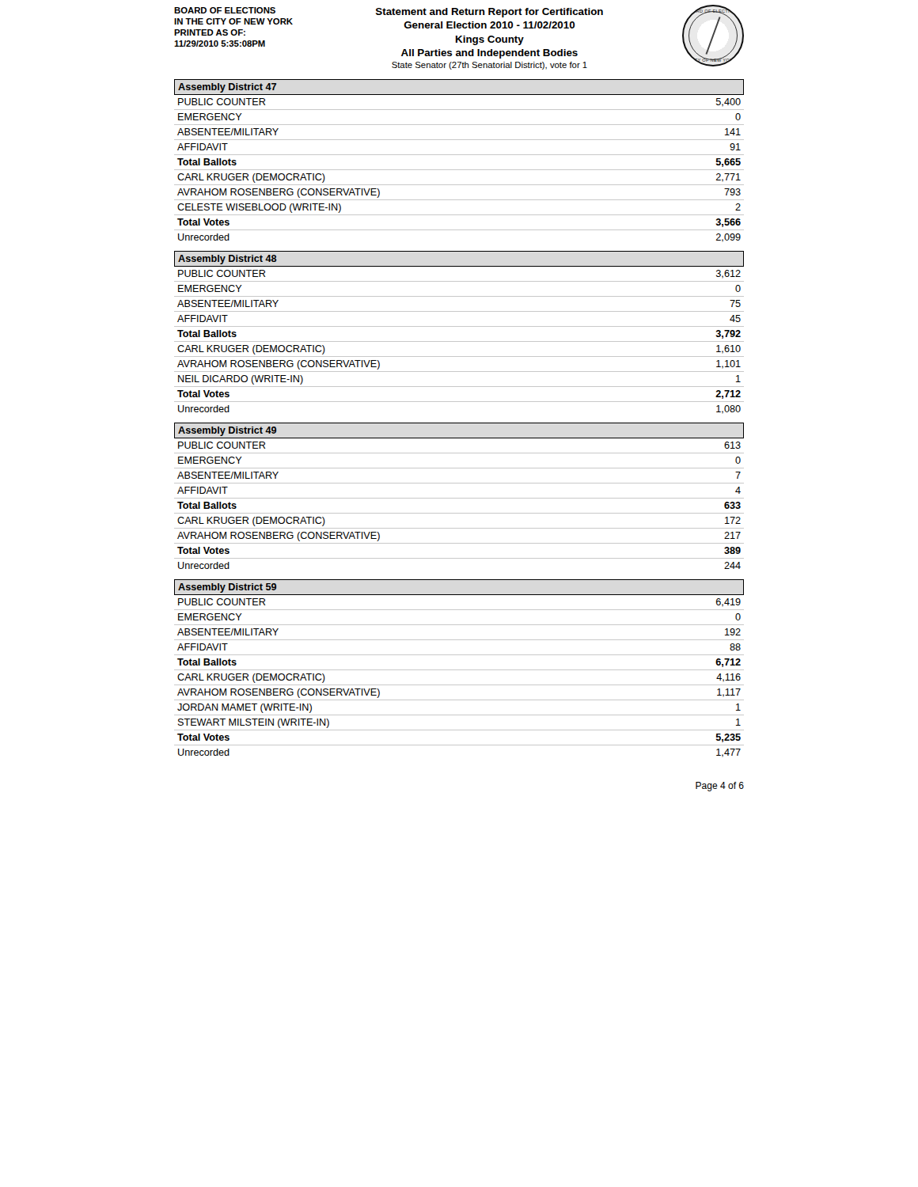BOARD OF ELECTIONS
IN THE CITY OF NEW YORK
PRINTED AS OF:
11/29/2010 5:35:08PM
Statement and Return Report for Certification
General Election 2010 - 11/02/2010
Kings County
All Parties and Independent Bodies
State Senator (27th Senatorial District), vote for 1
BOARD OF ELECTIONS CITY OF NEW YORK
Assembly District 47
| PUBLIC COUNTER | 5,400 |
| EMERGENCY | 0 |
| ABSENTEE/MILITARY | 141 |
| AFFIDAVIT | 91 |
| Total Ballots | 5,665 |
| CARL KRUGER (DEMOCRATIC) | 2,771 |
| AVRAHOM ROSENBERG (CONSERVATIVE) | 793 |
| CELESTE WISEBLOOD (WRITE-IN) | 2 |
| Total Votes | 3,566 |
| Unrecorded | 2,099 |
Assembly District 48
| PUBLIC COUNTER | 3,612 |
| EMERGENCY | 0 |
| ABSENTEE/MILITARY | 75 |
| AFFIDAVIT | 45 |
| Total Ballots | 3,792 |
| CARL KRUGER (DEMOCRATIC) | 1,610 |
| AVRAHOM ROSENBERG (CONSERVATIVE) | 1,101 |
| NEIL DICARDO (WRITE-IN) | 1 |
| Total Votes | 2,712 |
| Unrecorded | 1,080 |
Assembly District 49
| PUBLIC COUNTER | 613 |
| EMERGENCY | 0 |
| ABSENTEE/MILITARY | 7 |
| AFFIDAVIT | 4 |
| Total Ballots | 633 |
| CARL KRUGER (DEMOCRATIC) | 172 |
| AVRAHOM ROSENBERG (CONSERVATIVE) | 217 |
| Total Votes | 389 |
| Unrecorded | 244 |
Assembly District 59
| PUBLIC COUNTER | 6,419 |
| EMERGENCY | 0 |
| ABSENTEE/MILITARY | 192 |
| AFFIDAVIT | 88 |
| Total Ballots | 6,712 |
| CARL KRUGER (DEMOCRATIC) | 4,116 |
| AVRAHOM ROSENBERG (CONSERVATIVE) | 1,117 |
| JORDAN MAMET (WRITE-IN) | 1 |
| STEWART MILSTEIN (WRITE-IN) | 1 |
| Total Votes | 5,235 |
| Unrecorded | 1,477 |
Page 4 of 6